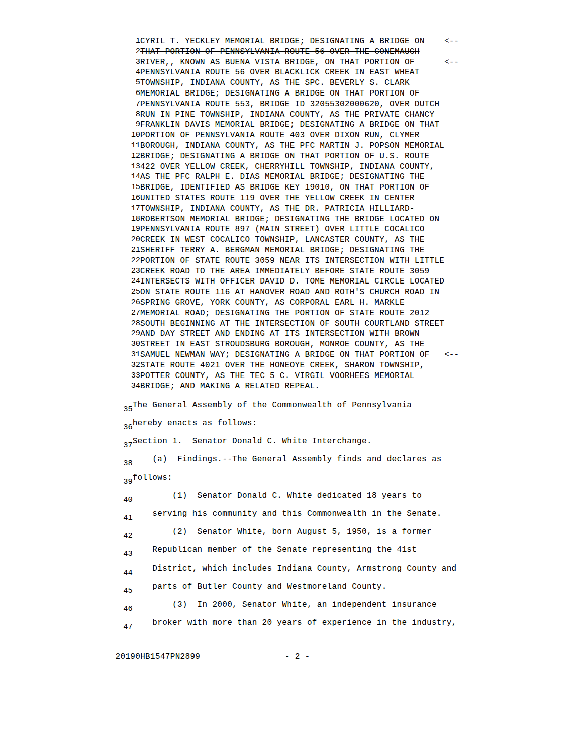| 1 | CYRIL T. YECKLEY MEMORIAL BRIDGE; DESIGNATING A BRIDGE ON | <-- |
| 2 | THAT PORTION OF PENNSYLVANIA ROUTE 56 OVER THE CONEMAUGH | |
| 3 | RIVER, , KNOWN AS BUENA VISTA BRIDGE, ON THAT PORTION OF | <-- |
| 4 | PENNSYLVANIA ROUTE 56 OVER BLACKLICK CREEK IN EAST WHEAT | |
| 5 | TOWNSHIP, INDIANA COUNTY, AS THE SPC. BEVERLY S. CLARK | |
| 6 | MEMORIAL BRIDGE; DESIGNATING A BRIDGE ON THAT PORTION OF | |
| 7 | PENNSYLVANIA ROUTE 553, BRIDGE ID 32055302000620, OVER DUTCH | |
| 8 | RUN IN PINE TOWNSHIP, INDIANA COUNTY, AS THE PRIVATE CHANCY | |
| 9 | FRANKLIN DAVIS MEMORIAL BRIDGE; DESIGNATING A BRIDGE ON THAT | |
| 10 | PORTION OF PENNSYLVANIA ROUTE 403 OVER DIXON RUN, CLYMER | |
| 11 | BOROUGH, INDIANA COUNTY, AS THE PFC MARTIN J. POPSON MEMORIAL | |
| 12 | BRIDGE; DESIGNATING A BRIDGE ON THAT PORTION OF U.S. ROUTE | |
| 13 | 422 OVER YELLOW CREEK, CHERRYHILL TOWNSHIP, INDIANA COUNTY, | |
| 14 | AS THE PFC RALPH E. DIAS MEMORIAL BRIDGE; DESIGNATING THE | |
| 15 | BRIDGE, IDENTIFIED AS BRIDGE KEY 19010, ON THAT PORTION OF | |
| 16 | UNITED STATES ROUTE 119 OVER THE YELLOW CREEK IN CENTER | |
| 17 | TOWNSHIP, INDIANA COUNTY, AS THE DR. PATRICIA HILLIARD- | |
| 18 | ROBERTSON MEMORIAL BRIDGE; DESIGNATING THE BRIDGE LOCATED ON | |
| 19 | PENNSYLVANIA ROUTE 897 (MAIN STREET) OVER LITTLE COCALICO | |
| 20 | CREEK IN WEST COCALICO TOWNSHIP, LANCASTER COUNTY, AS THE | |
| 21 | SHERIFF TERRY A. BERGMAN MEMORIAL BRIDGE; DESIGNATING THE | |
| 22 | PORTION OF STATE ROUTE 3059 NEAR ITS INTERSECTION WITH LITTLE | |
| 23 | CREEK ROAD TO THE AREA IMMEDIATELY BEFORE STATE ROUTE 3059 | |
| 24 | INTERSECTS WITH OFFICER DAVID D. TOME MEMORIAL CIRCLE LOCATED | |
| 25 | ON STATE ROUTE 116 AT HANOVER ROAD AND ROTH'S CHURCH ROAD IN | |
| 26 | SPRING GROVE, YORK COUNTY, AS CORPORAL EARL H. MARKLE | |
| 27 | MEMORIAL ROAD; DESIGNATING THE PORTION OF STATE ROUTE 2012 | |
| 28 | SOUTH BEGINNING AT THE INTERSECTION OF SOUTH COURTLAND STREET | |
| 29 | AND DAY STREET AND ENDING AT ITS INTERSECTION WITH BROWN | |
| 30 | STREET IN EAST STROUDSBURG BOROUGH, MONROE COUNTY, AS THE | |
| 31 | SAMUEL NEWMAN WAY; DESIGNATING A BRIDGE ON THAT PORTION OF | <-- |
| 32 | STATE ROUTE 4021 OVER THE HONEOYE CREEK, SHARON TOWNSHIP, | |
| 33 | POTTER COUNTY, AS THE TEC 5 C. VIRGIL VOORHEES MEMORIAL | |
| 34 | BRIDGE; AND MAKING A RELATED REPEAL. | |
| 35 | The General Assembly of the Commonwealth of Pennsylvania | |
| 36 | hereby enacts as follows: | |
| 37 | Section 1. Senator Donald C. White Interchange. | |
| 38 | (a) Findings.--The General Assembly finds and declares as | |
| 39 | follows: | |
| 40 | (1) Senator Donald C. White dedicated 18 years to | |
| 41 | serving his community and this Commonwealth in the Senate. | |
| 42 | (2) Senator White, born August 5, 1950, is a former | |
| 43 | Republican member of the Senate representing the 41st | |
| 44 | District, which includes Indiana County, Armstrong County and | |
| 45 | parts of Butler County and Westmoreland County. | |
| 46 | (3) In 2000, Senator White, an independent insurance | |
| 47 | broker with more than 20 years of experience in the industry, | |
20190HB1547PN2899 - 2 -